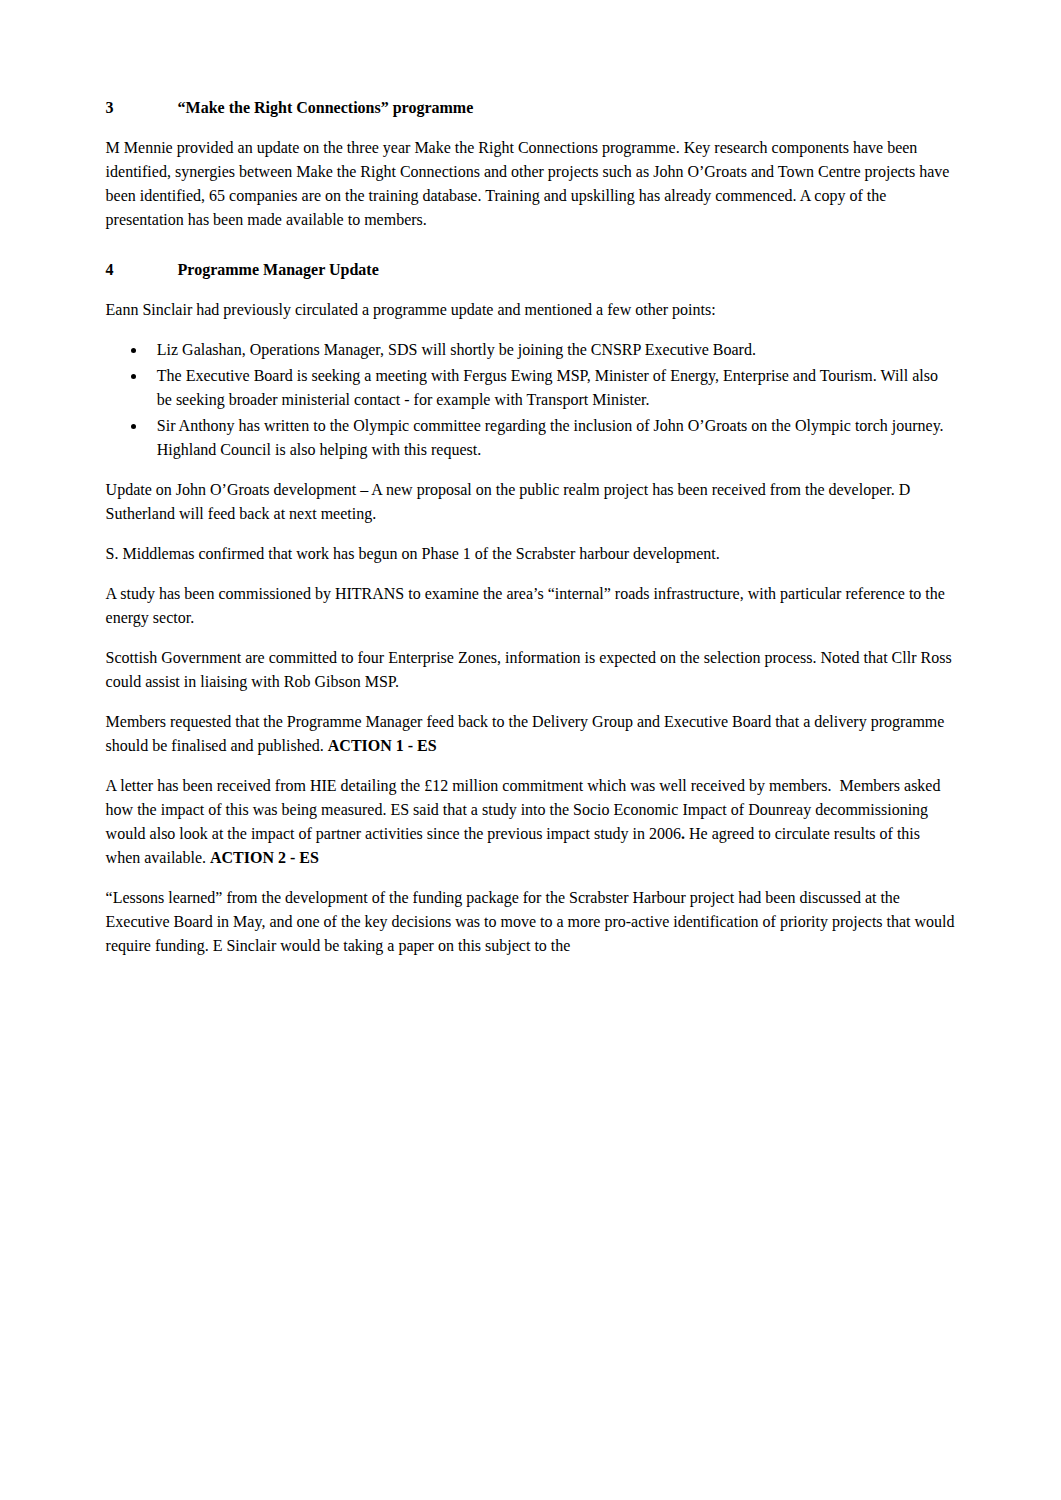3 “Make the Right Connections” programme
M Mennie provided an update on the three year Make the Right Connections programme. Key research components have been identified, synergies between Make the Right Connections and other projects such as John O’Groats and Town Centre projects have been identified, 65 companies are on the training database. Training and upskilling has already commenced. A copy of the presentation has been made available to members.
4 Programme Manager Update
Eann Sinclair had previously circulated a programme update and mentioned a few other points:
Liz Galashan, Operations Manager, SDS will shortly be joining the CNSRP Executive Board.
The Executive Board is seeking a meeting with Fergus Ewing MSP, Minister of Energy, Enterprise and Tourism. Will also be seeking broader ministerial contact - for example with Transport Minister.
Sir Anthony has written to the Olympic committee regarding the inclusion of John O’Groats on the Olympic torch journey. Highland Council is also helping with this request.
Update on John O’Groats development – A new proposal on the public realm project has been received from the developer. D Sutherland will feed back at next meeting.
S. Middlemas confirmed that work has begun on Phase 1 of the Scrabster harbour development.
A study has been commissioned by HITRANS to examine the area’s “internal” roads infrastructure, with particular reference to the energy sector.
Scottish Government are committed to four Enterprise Zones, information is expected on the selection process. Noted that Cllr Ross could assist in liaising with Rob Gibson MSP.
Members requested that the Programme Manager feed back to the Delivery Group and Executive Board that a delivery programme should be finalised and published. ACTION 1 - ES
A letter has been received from HIE detailing the £12 million commitment which was well received by members. Members asked how the impact of this was being measured. ES said that a study into the Socio Economic Impact of Dounreay decommissioning would also look at the impact of partner activities since the previous impact study in 2006. He agreed to circulate results of this when available. ACTION 2 - ES
“Lessons learned” from the development of the funding package for the Scrabster Harbour project had been discussed at the Executive Board in May, and one of the key decisions was to move to a more pro-active identification of priority projects that would require funding. E Sinclair would be taking a paper on this subject to the